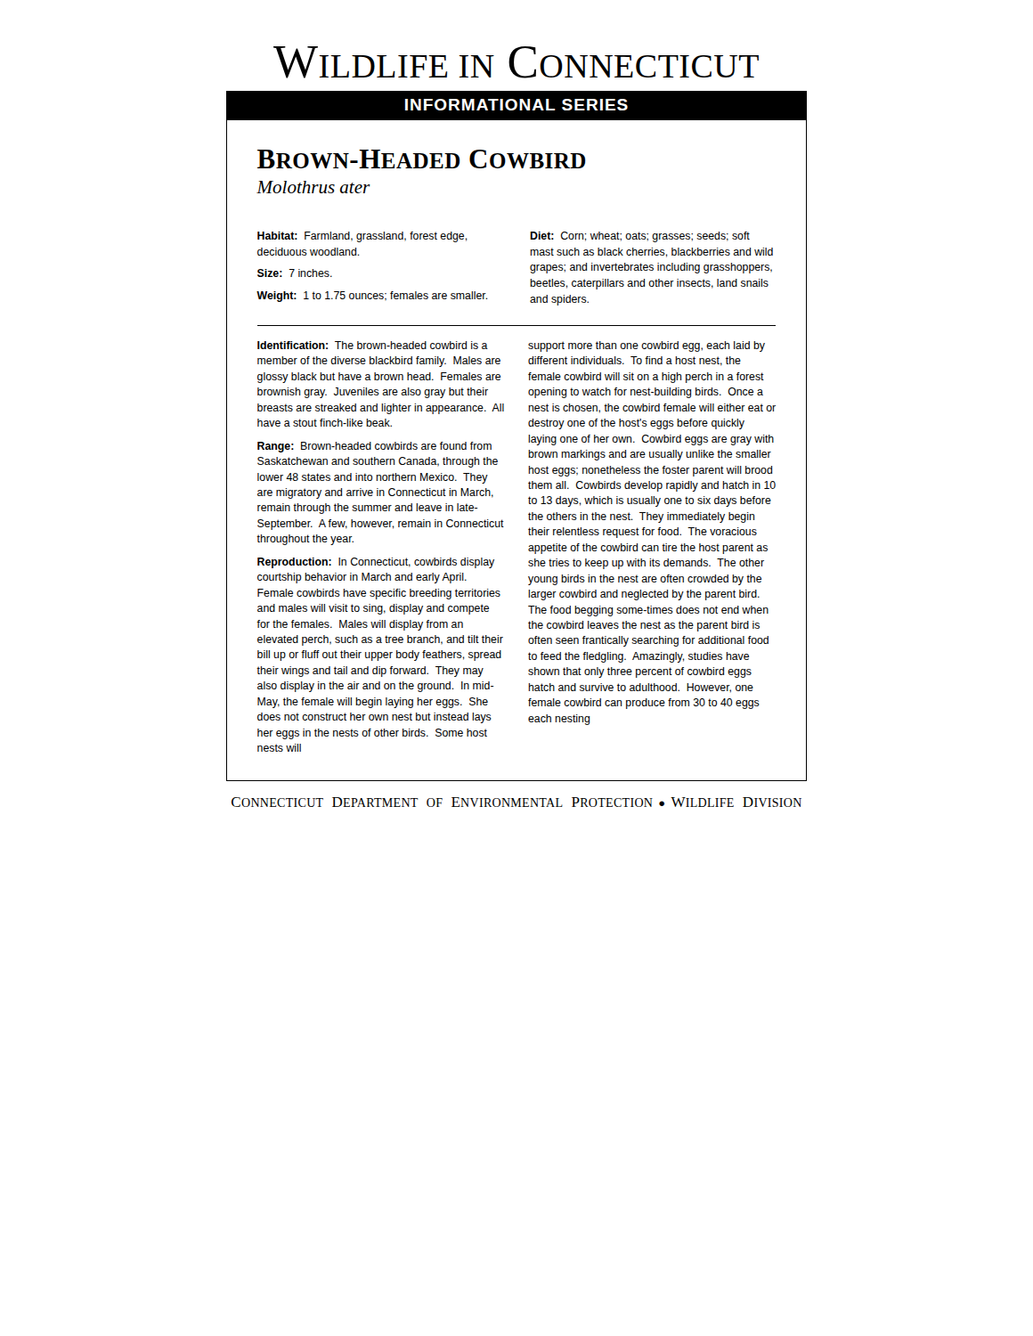WILDLIFE IN CONNECTICUT
INFORMATIONAL SERIES
BROWN-HEADED COWBIRD
Molothrus ater
Habitat: Farmland, grassland, forest edge, deciduous woodland.
Size: 7 inches.
Weight: 1 to 1.75 ounces; females are smaller.
Diet: Corn; wheat; oats; grasses; seeds; soft mast such as black cherries, blackberries and wild grapes; and invertebrates including grasshoppers, beetles, caterpillars and other insects, land snails and spiders.
Identification: The brown-headed cowbird is a member of the diverse blackbird family. Males are glossy black but have a brown head. Females are brownish gray. Juveniles are also gray but their breasts are streaked and lighter in appearance. All have a stout finch-like beak.
Range: Brown-headed cowbirds are found from Saskatchewan and southern Canada, through the lower 48 states and into northern Mexico. They are migratory and arrive in Connecticut in March, remain through the summer and leave in late-September. A few, however, remain in Connecticut throughout the year.
Reproduction: In Connecticut, cowbirds display courtship behavior in March and early April. Female cowbirds have specific breeding territories and males will visit to sing, display and compete for the females. Males will display from an elevated perch, such as a tree branch, and tilt their bill up or fluff out their upper body feathers, spread their wings and tail and dip forward. They may also display in the air and on the ground. In mid-May, the female will begin laying her eggs. She does not construct her own nest but instead lays her eggs in the nests of other birds. Some host nests will
support more than one cowbird egg, each laid by different individuals. To find a host nest, the female cowbird will sit on a high perch in a forest opening to watch for nest-building birds. Once a nest is chosen, the cowbird female will either eat or destroy one of the host's eggs before quickly laying one of her own. Cowbird eggs are gray with brown markings and are usually unlike the smaller host eggs; nonetheless the foster parent will brood them all. Cowbirds develop rapidly and hatch in 10 to 13 days, which is usually one to six days before the others in the nest. They immediately begin their relentless request for food. The voracious appetite of the cowbird can tire the host parent as she tries to keep up with its demands. The other young birds in the nest are often crowded by the larger cowbird and neglected by the parent bird. The food begging some-times does not end when the cowbird leaves the nest as the parent bird is often seen frantically searching for additional food to feed the fledgling. Amazingly, studies have shown that only three percent of cowbird eggs hatch and survive to adulthood. However, one female cowbird can produce from 30 to 40 eggs each nesting
CONNECTICUT DEPARTMENT OF ENVIRONMENTAL PROTECTION●WILDLIFE DIVISION